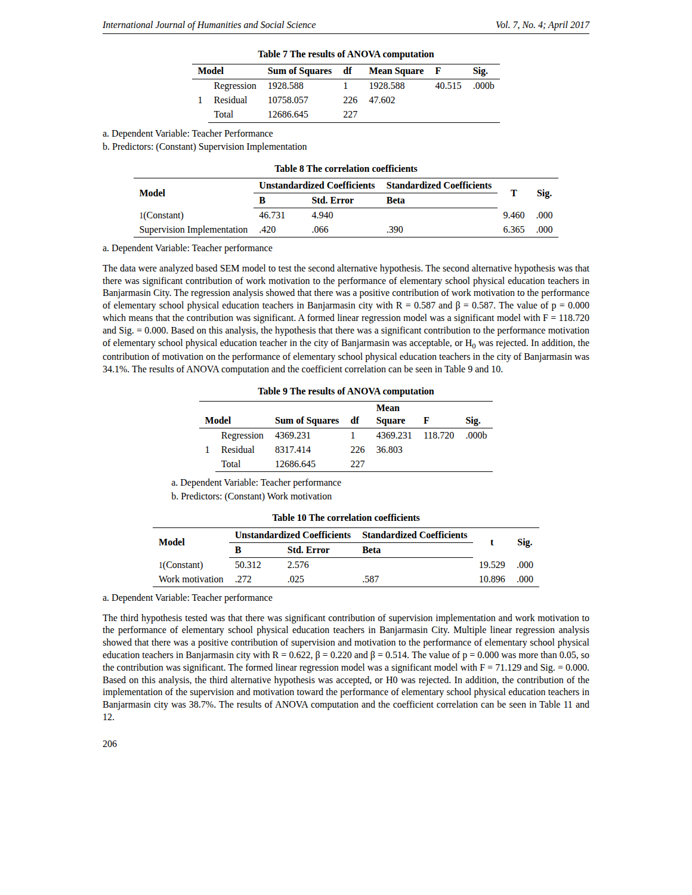International Journal of Humanities and Social Science Vol. 7, No. 4; April 2017
Table 7 The results of ANOVA computation
| Model | Sum of Squares | df | Mean Square | F | Sig. |
| --- | --- | --- | --- | --- | --- |
| 1 | Regression | 1928.588 | 1 | 1928.588 | 40.515 | .000b |
| Residual | 10758.057 | 226 | 47.602 | | |
| Total | 12686.645 | 227 | | | |
a. Dependent Variable: Teacher Performance
b. Predictors: (Constant) Supervision Implementation
Table 8 The correlation coefficients
| Model | Unstandardized Coefficients | Standardized Coefficients | T | Sig. |
| --- | --- | --- | --- | --- |
| B | Std. Error | Beta |
| 1 (Constant) | 46.731 | 4.940 | | 9.460 | .000 |
| Supervision Implementation | .420 | .066 | .390 | 6.365 | .000 |
a. Dependent Variable: Teacher performance
The data were analyzed based SEM model to test the second alternative hypothesis. The second alternative hypothesis was that there was significant contribution of work motivation to the performance of elementary school physical education teachers in Banjarmasin City. The regression analysis showed that there was a positive contribution of work motivation to the performance of elementary school physical education teachers in Banjarmasin city with R = 0.587 and β = 0.587. The value of p = 0.000 which means that the contribution was significant. A formed linear regression model was a significant model with F = 118.720 and Sig. = 0.000. Based on this analysis, the hypothesis that there was a significant contribution to the performance motivation of elementary school physical education teacher in the city of Banjarmasin was acceptable, or H0 was rejected. In addition, the contribution of motivation on the performance of elementary school physical education teachers in the city of Banjarmasin was 34.1%. The results of ANOVA computation and the coefficient correlation can be seen in Table 9 and 10.
Table 9 The results of ANOVA computation
| Model | Sum of Squares | df | Mean Square | F | Sig. |
| --- | --- | --- | --- | --- | --- |
| 1 | Regression | 4369.231 | 1 | 4369.231 | 118.720 | .000b |
| Residual | 8317.414 | 226 | 36.803 | | |
| Total | 12686.645 | 227 | | | |
a. Dependent Variable: Teacher performance
b. Predictors: (Constant) Work motivation
Table 10 The correlation coefficients
| Model | Unstandardized Coefficients | Standardized Coefficients | t | Sig. |
| --- | --- | --- | --- | --- |
| B | Std. Error | Beta |
| 1 (Constant) | 50.312 | 2.576 | | 19.529 | .000 |
| Work motivation | .272 | .025 | .587 | 10.896 | .000 |
a. Dependent Variable: Teacher performance
The third hypothesis tested was that there was significant contribution of supervision implementation and work motivation to the performance of elementary school physical education teachers in Banjarmasin City. Multiple linear regression analysis showed that there was a positive contribution of supervision and motivation to the performance of elementary school physical education teachers in Banjarmasin city with R = 0.622, β = 0.220 and β = 0.514. The value of p = 0.000 was more than 0.05, so the contribution was significant. The formed linear regression model was a significant model with F = 71.129 and Sig. = 0.000. Based on this analysis, the third alternative hypothesis was accepted, or H0 was rejected. In addition, the contribution of the implementation of the supervision and motivation toward the performance of elementary school physical education teachers in Banjarmasin city was 38.7%. The results of ANOVA computation and the coefficient correlation can be seen in Table 11 and 12.
206